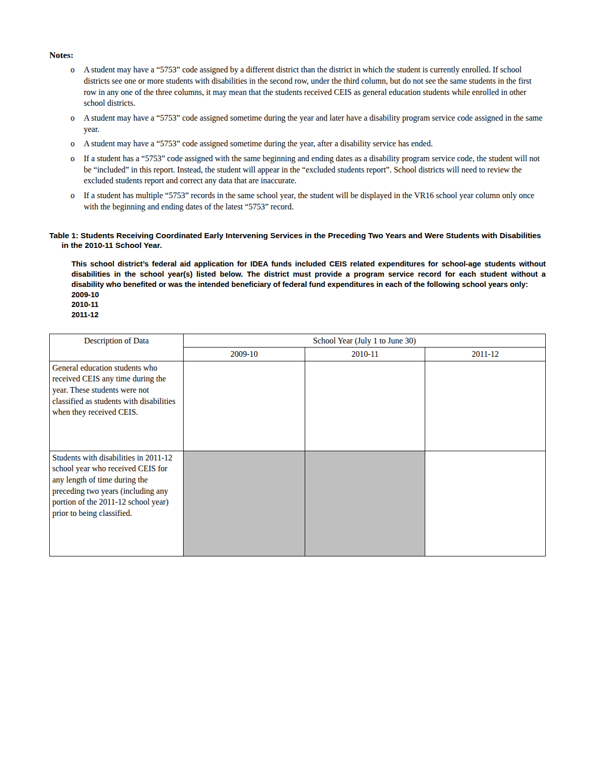Notes:
A student may have a “5753” code assigned by a different district than the district in which the student is currently enrolled. If school districts see one or more students with disabilities in the second row, under the third column, but do not see the same students in the first row in any one of the three columns, it may mean that the students received CEIS as general education students while enrolled in other school districts.
A student may have a “5753” code assigned sometime during the year and later have a disability program service code assigned in the same year.
A student may have a “5753” code assigned sometime during the year, after a disability service has ended.
If a student has a “5753” code assigned with the same beginning and ending dates as a disability program service code, the student will not be “included” in this report. Instead, the student will appear in the “excluded students report”. School districts will need to review the excluded students report and correct any data that are inaccurate.
If a student has multiple “5753” records in the same school year, the student will be displayed in the VR16 school year column only once with the beginning and ending dates of the latest “5753” record.
Table 1: Students Receiving Coordinated Early Intervening Services in the Preceding Two Years and Were Students with Disabilities in the 2010-11 School Year.
This school district’s federal aid application for IDEA funds included CEIS related expenditures for school-age students without disabilities in the school year(s) listed below. The district must provide a program service record for each student without a disability who benefited or was the intended beneficiary of federal fund expenditures in each of the following school years only:
2009-10
2010-11
2011-12
| Description of Data | School Year (July 1 to June 30) |
| --- | --- |
| 2009-10 | 2010-11 | 2011-12 |
| General education students who received CEIS any time during the year. These students were not classified as students with disabilities when they received CEIS. | | | |
| Students with disabilities in 2011-12 school year who received CEIS for any length of time during the preceding two years (including any portion of the 2011-12 school year) prior to being classified. | | | |